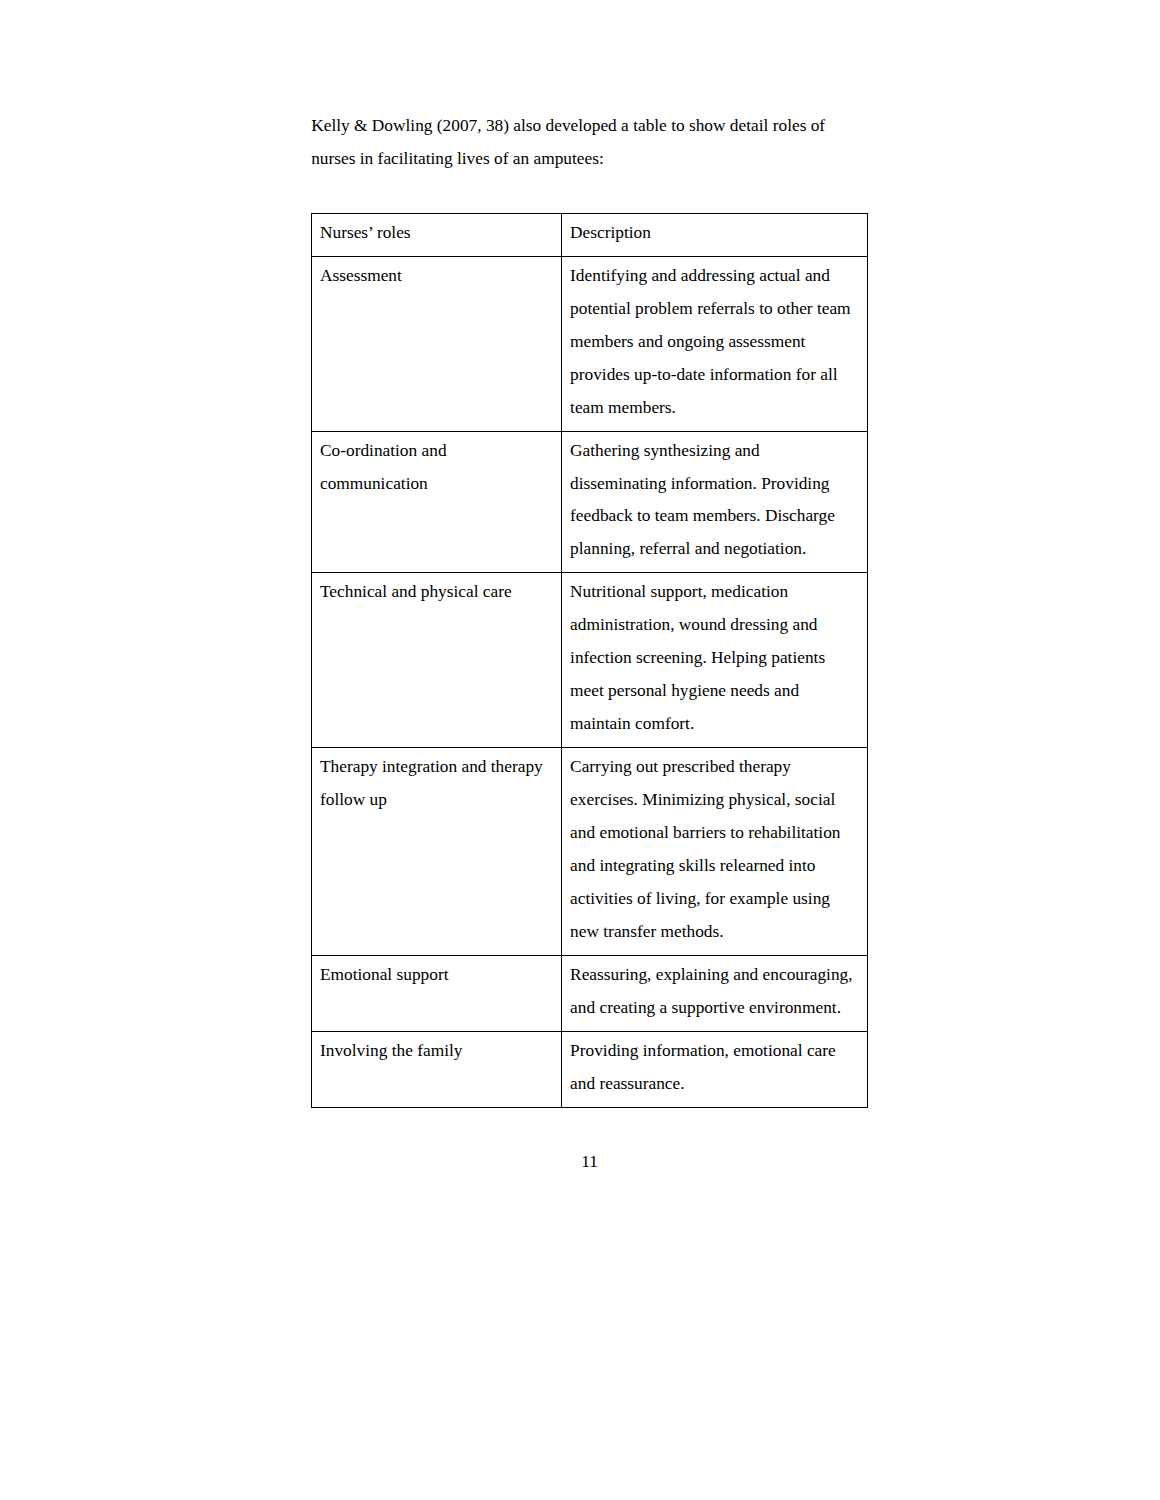Kelly & Dowling (2007, 38) also developed a table to show detail roles of nurses in facilitating lives of an amputees:
| Nurses’ roles | Description |
| --- | --- |
| Assessment | Identifying and addressing actual and potential problem referrals to other team members and ongoing assessment provides up-to-date information for all team members. |
| Co-ordination and communication | Gathering synthesizing and disseminating information. Providing feedback to team members. Discharge planning, referral and negotiation. |
| Technical and physical care | Nutritional support, medication administration, wound dressing and infection screening. Helping patients meet personal hygiene needs and maintain comfort. |
| Therapy integration and therapy follow up | Carrying out prescribed therapy exercises. Minimizing physical, social and emotional barriers to rehabilitation and integrating skills relearned into activities of living, for example using new transfer methods. |
| Emotional support | Reassuring, explaining and encouraging, and creating a supportive environment. |
| Involving the family | Providing information, emotional care and reassurance. |
11